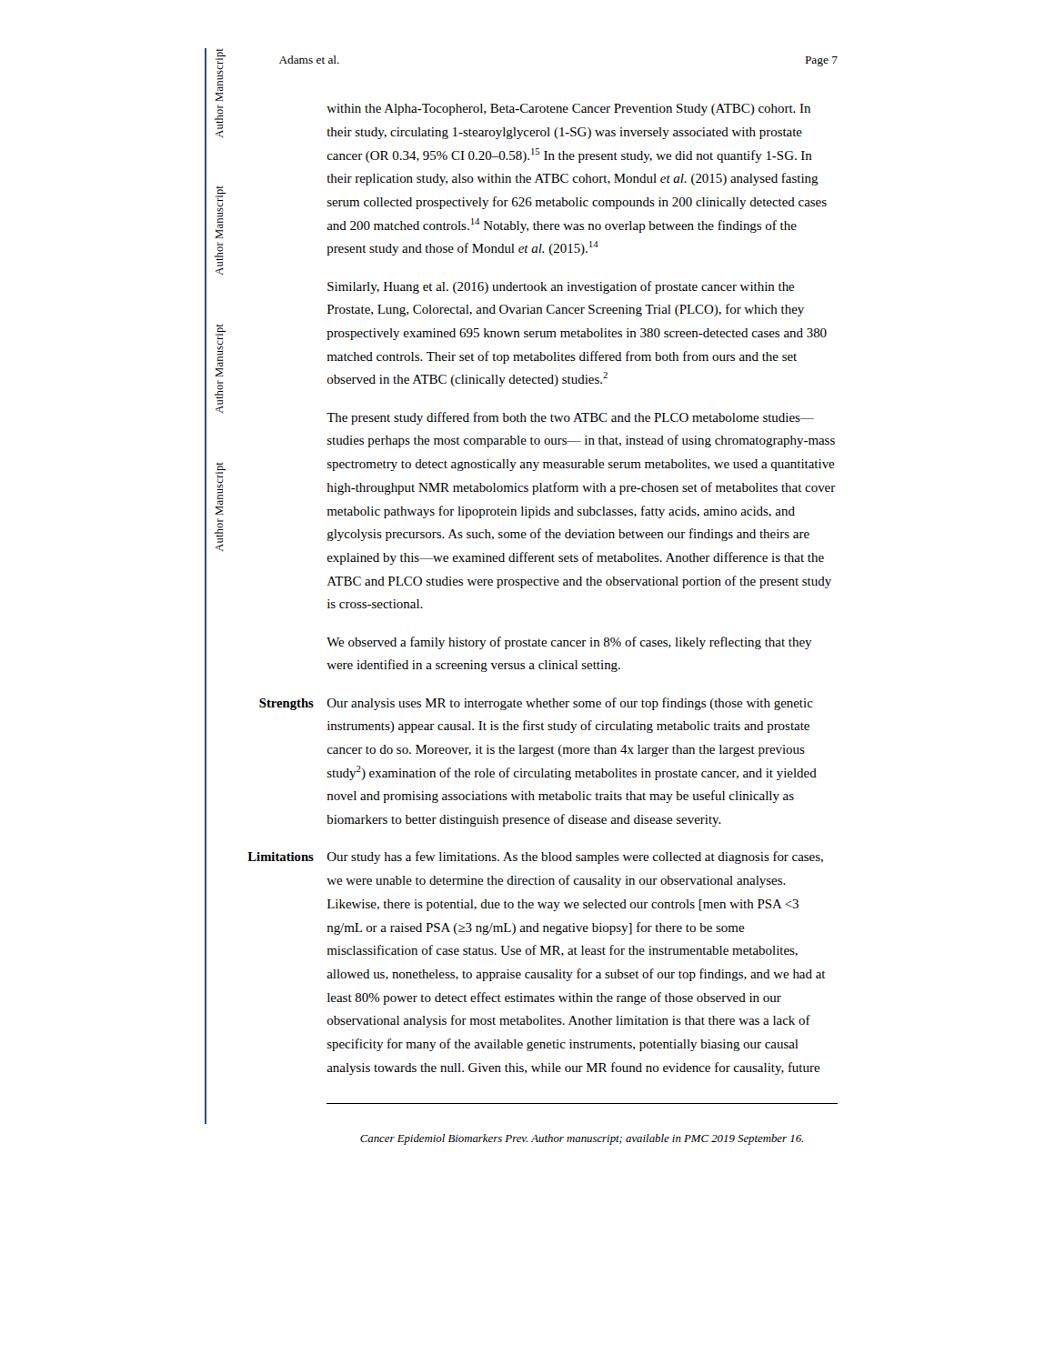Author Manuscript Author Manuscript Author Manuscript Author Manuscript
Adams et al. Page 7
within the Alpha-Tocopherol, Beta-Carotene Cancer Prevention Study (ATBC) cohort. In their study, circulating 1-stearoylglycerol (1-SG) was inversely associated with prostate cancer (OR 0.34, 95% CI 0.20–0.58).15 In the present study, we did not quantify 1-SG. In their replication study, also within the ATBC cohort, Mondul et al. (2015) analysed fasting serum collected prospectively for 626 metabolic compounds in 200 clinically detected cases and 200 matched controls.14 Notably, there was no overlap between the findings of the present study and those of Mondul et al. (2015).14
Similarly, Huang et al. (2016) undertook an investigation of prostate cancer within the Prostate, Lung, Colorectal, and Ovarian Cancer Screening Trial (PLCO), for which they prospectively examined 695 known serum metabolites in 380 screen-detected cases and 380 matched controls. Their set of top metabolites differed from both from ours and the set observed in the ATBC (clinically detected) studies.2
The present study differed from both the two ATBC and the PLCO metabolome studies—studies perhaps the most comparable to ours— in that, instead of using chromatography-mass spectrometry to detect agnostically any measurable serum metabolites, we used a quantitative high-throughput NMR metabolomics platform with a pre-chosen set of metabolites that cover metabolic pathways for lipoprotein lipids and subclasses, fatty acids, amino acids, and glycolysis precursors. As such, some of the deviation between our findings and theirs are explained by this—we examined different sets of metabolites. Another difference is that the ATBC and PLCO studies were prospective and the observational portion of the present study is cross-sectional.
We observed a family history of prostate cancer in 8% of cases, likely reflecting that they were identified in a screening versus a clinical setting.
Strengths
Our analysis uses MR to interrogate whether some of our top findings (those with genetic instruments) appear causal. It is the first study of circulating metabolic traits and prostate cancer to do so. Moreover, it is the largest (more than 4x larger than the largest previous study2) examination of the role of circulating metabolites in prostate cancer, and it yielded novel and promising associations with metabolic traits that may be useful clinically as biomarkers to better distinguish presence of disease and disease severity.
Limitations
Our study has a few limitations. As the blood samples were collected at diagnosis for cases, we were unable to determine the direction of causality in our observational analyses. Likewise, there is potential, due to the way we selected our controls [men with PSA <3 ng/mL or a raised PSA (≥3 ng/mL) and negative biopsy] for there to be some misclassification of case status. Use of MR, at least for the instrumentable metabolites, allowed us, nonetheless, to appraise causality for a subset of our top findings, and we had at least 80% power to detect effect estimates within the range of those observed in our observational analysis for most metabolites. Another limitation is that there was a lack of specificity for many of the available genetic instruments, potentially biasing our causal analysis towards the null. Given this, while our MR found no evidence for causality, future
Cancer Epidemiol Biomarkers Prev. Author manuscript; available in PMC 2019 September 16.